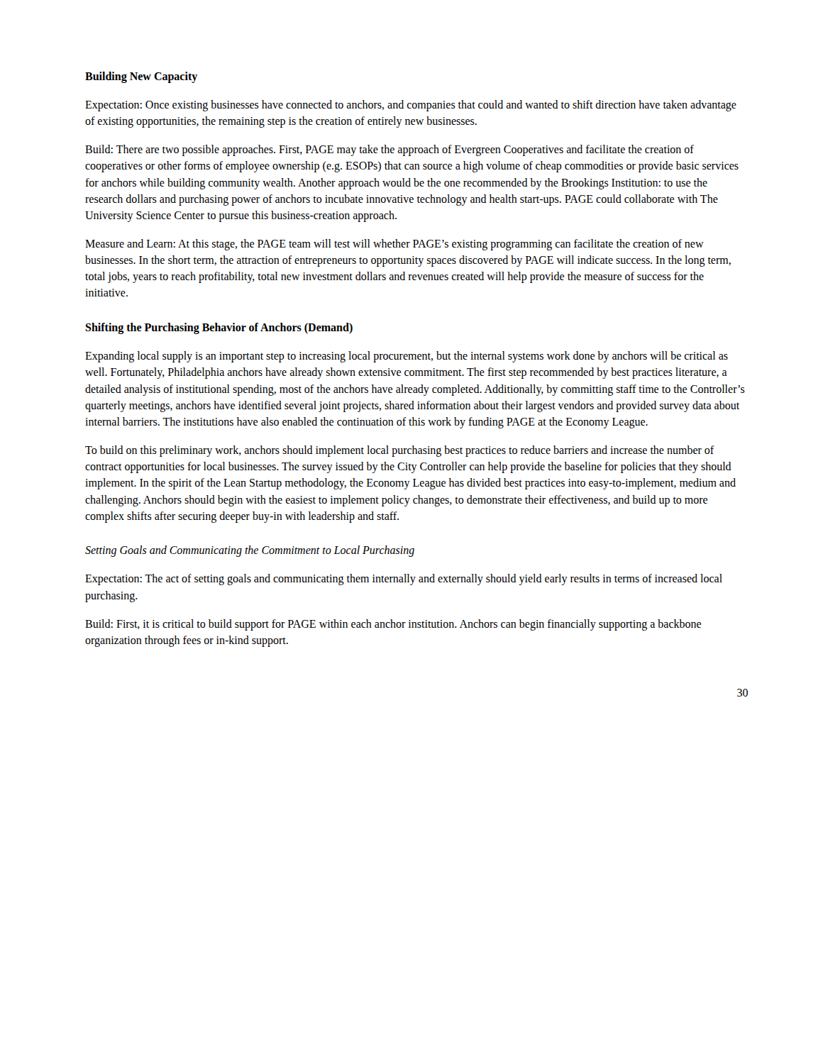Building New Capacity
Expectation: Once existing businesses have connected to anchors, and companies that could and wanted to shift direction have taken advantage of existing opportunities, the remaining step is the creation of entirely new businesses.
Build: There are two possible approaches. First, PAGE may take the approach of Evergreen Cooperatives and facilitate the creation of cooperatives or other forms of employee ownership (e.g. ESOPs) that can source a high volume of cheap commodities or provide basic services for anchors while building community wealth. Another approach would be the one recommended by the Brookings Institution: to use the research dollars and purchasing power of anchors to incubate innovative technology and health start-ups. PAGE could collaborate with The University Science Center to pursue this business-creation approach.
Measure and Learn: At this stage, the PAGE team will test will whether PAGE’s existing programming can facilitate the creation of new businesses. In the short term, the attraction of entrepreneurs to opportunity spaces discovered by PAGE will indicate success. In the long term, total jobs, years to reach profitability, total new investment dollars and revenues created will help provide the measure of success for the initiative.
Shifting the Purchasing Behavior of Anchors (Demand)
Expanding local supply is an important step to increasing local procurement, but the internal systems work done by anchors will be critical as well. Fortunately, Philadelphia anchors have already shown extensive commitment. The first step recommended by best practices literature, a detailed analysis of institutional spending, most of the anchors have already completed. Additionally, by committing staff time to the Controller’s quarterly meetings, anchors have identified several joint projects, shared information about their largest vendors and provided survey data about internal barriers. The institutions have also enabled the continuation of this work by funding PAGE at the Economy League.
To build on this preliminary work, anchors should implement local purchasing best practices to reduce barriers and increase the number of contract opportunities for local businesses. The survey issued by the City Controller can help provide the baseline for policies that they should implement. In the spirit of the Lean Startup methodology, the Economy League has divided best practices into easy-to-implement, medium and challenging. Anchors should begin with the easiest to implement policy changes, to demonstrate their effectiveness, and build up to more complex shifts after securing deeper buy-in with leadership and staff.
Setting Goals and Communicating the Commitment to Local Purchasing
Expectation: The act of setting goals and communicating them internally and externally should yield early results in terms of increased local purchasing.
Build: First, it is critical to build support for PAGE within each anchor institution. Anchors can begin financially supporting a backbone organization through fees or in-kind support.
30